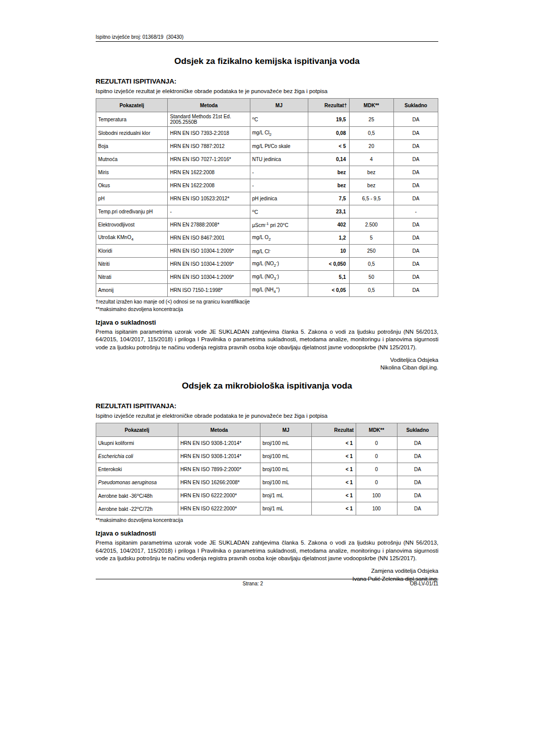Ispitno izvješće broj: 01368/19 (30430)
Odsjek za fizikalno kemijska ispitivanja voda
REZULTATI ISPITIVANJA:
Ispitno izvješće rezultat je elektroničke obrade podataka te je punovažeće bez žiga i potpisa
| Pokazatelj | Metoda | MJ | Rezultat† | MDK** | Sukladno |
| --- | --- | --- | --- | --- | --- |
| Temperatura | Standard Methods 21st Ed. 2005.2550B | o C | 19,5 | 25 | DA |
| Slobodni rezidualni klor | HRN EN ISO 7393-2:2018 | mg/L Cl 2 | 0,08 | 0,5 | DA |
| Boja | HRN EN ISO 7887:2012 | mg/L Pt/Co skale | < 5 | 20 | DA |
| Mutnoća | HRN EN ISO 7027-1:2016* | NTU jedinica | 0,14 | 4 | DA |
| Miris | HRN EN 1622:2008 | - | bez | bez | DA |
| Okus | HRN EN 1622:2008 | - | bez | bez | DA |
| pH | HRN EN ISO 10523:2012* | pH jedinica | 7,5 | 6,5 - 9,5 | DA |
| Temp.pri određivanju pH | - | o C | 23,1 | | - |
| Elektrovodljivost | HRN EN 27888:2008* | µScm -1 pri 20°C | 402 | 2.500 | DA |
| Utrošak KMnO 4 | HRN EN ISO 8467:2001 | mg/L O 2 | 1,2 | 5 | DA |
| Kloridi | HRN EN ISO 10304-1:2009* | mg/L Cl - | 10 | 250 | DA |
| Nitriti | HRN EN ISO 10304-1:2009* | mg/L (NO 2 - ) | < 0,050 | 0,5 | DA |
| Nitrati | HRN EN ISO 10304-1:2009* | mg/L (NO 3 - ) | 5,1 | 50 | DA |
| Amonij | HRN ISO 7150-1:1998* | mg/L (NH 4 + ) | < 0,05 | 0,5 | DA |
†rezultat izražen kao manje od (<) odnosi se na granicu kvantifikacije
**maksimalno dozvoljena koncentracija
Izjava o sukladnosti
Prema ispitanim parametrima uzorak vode JE SUKLADAN zahtjevima članka 5. Zakona o vodi za ljudsku potrošnju (NN 56/2013, 64/2015, 104/2017, 115/2018) i priloga I Pravilnika o parametrima sukladnosti, metodama analize, monitoringu i planovima sigurnosti vode za ljudsku potrošnju te načinu vođenja registra pravnih osoba koje obavljaju djelatnost javne vodoopskrbe (NN 125/2017).
Voditeljica Odsjeka
Nikolina Ciban dipl.ing.
Odsjek za mikrobiološka ispitivanja voda
REZULTATI ISPITIVANJA:
Ispitno izvješće rezultat je elektroničke obrade podataka te je punovažeće bez žiga i potpisa
| Pokazatelj | Metoda | MJ | Rezultat | MDK** | Sukladno |
| --- | --- | --- | --- | --- | --- |
| Ukupni koliformi | HRN EN ISO 9308-1:2014* | broj/100 mL | < 1 | 0 | DA |
| Escherichia coli | HRN EN ISO 9308-1:2014* | broj/100 mL | < 1 | 0 | DA |
| Enterokoki | HRN EN ISO 7899-2:2000* | broj/100 mL | < 1 | 0 | DA |
| Pseudomonas aeruginosa | HRN EN ISO 16266:2008* | broj/100 mL | < 1 | 0 | DA |
| Aerobne bakt -36 o C/48h | HRN EN ISO 6222:2000* | broj/1 mL | < 1 | 100 | DA |
| Aerobne bakt -22 o C/72h | HRN EN ISO 6222:2000* | broj/1 mL | < 1 | 100 | DA |
**maksimalno dozvoljena koncentracija
Izjava o sukladnosti
Prema ispitanim parametrima uzorak vode JE SUKLADAN zahtjevima članka 5. Zakona o vodi za ljudsku potrošnju (NN 56/2013, 64/2015, 104/2017, 115/2018) i priloga I Pravilnika o parametrima sukladnosti, metodama analize, monitoringu i planovima sigurnosti vode za ljudsku potrošnju te načinu vođenja registra pravnih osoba koje obavljaju djelatnost javne vodoopskrbe (NN 125/2017).
Zamjena voditelja Odsjeka
Ivana Pulić Zelenika dipl.sanit.ing.
Strana: 2 OB-LV-01/11